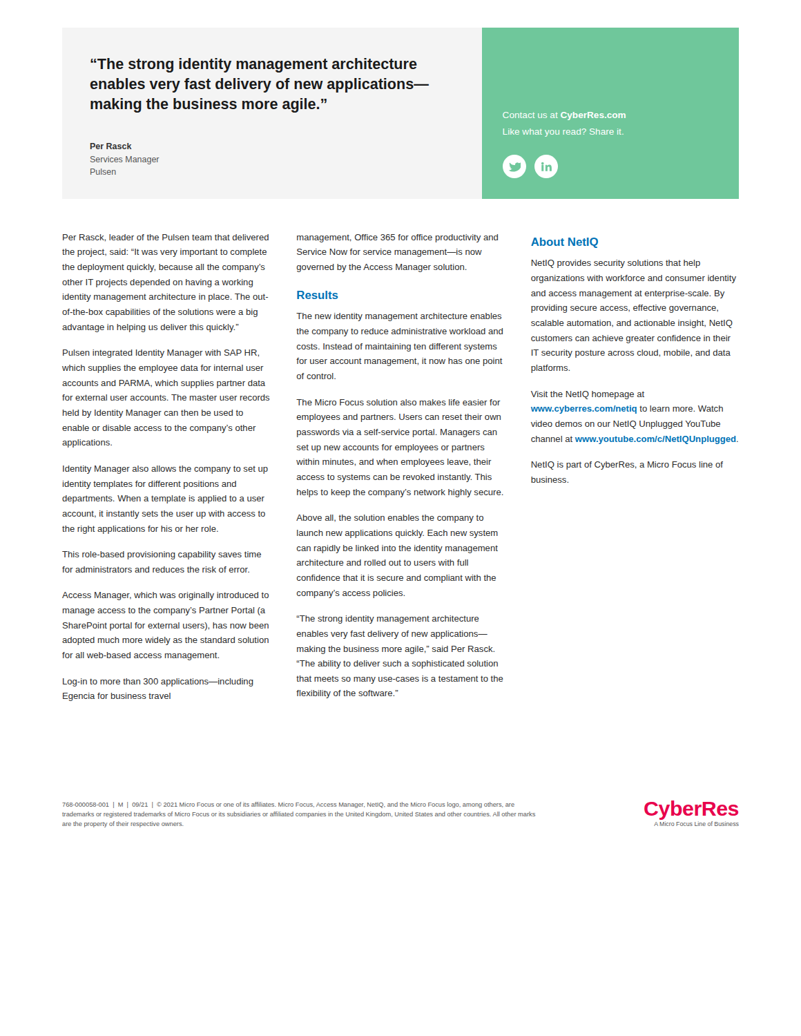“The strong identity management architecture enables very fast delivery of new applications—making the business more agile.”
Per Rasck
Services Manager
Pulsen
Contact us at CyberRes.com
Like what you read? Share it.
Per Rasck, leader of the Pulsen team that delivered the project, said: “It was very important to complete the deployment quickly, because all the company’s other IT projects depended on having a working identity management architecture in place. The out-of-the-box capabilities of the solutions were a big advantage in helping us deliver this quickly.”
Pulsen integrated Identity Manager with SAP HR, which supplies the employee data for internal user accounts and PARMA, which supplies partner data for external user accounts. The master user records held by Identity Manager can then be used to enable or disable access to the company’s other applications.
Identity Manager also allows the company to set up identity templates for different positions and departments. When a template is applied to a user account, it instantly sets the user up with access to the right applications for his or her role.
This role-based provisioning capability saves time for administrators and reduces the risk of error.
Access Manager, which was originally introduced to manage access to the company’s Partner Portal (a SharePoint portal for external users), has now been adopted much more widely as the standard solution for all web-based access management.
Log-in to more than 300 applications—including Egencia for business travel
management, Office 365 for office productivity and Service Now for service management—is now governed by the Access Manager solution.
Results
The new identity management architecture enables the company to reduce administrative workload and costs. Instead of maintaining ten different systems for user account management, it now has one point of control.
The Micro Focus solution also makes life easier for employees and partners. Users can reset their own passwords via a self-service portal. Managers can set up new accounts for employees or partners within minutes, and when employees leave, their access to systems can be revoked instantly. This helps to keep the company’s network highly secure.
Above all, the solution enables the company to launch new applications quickly. Each new system can rapidly be linked into the identity management architecture and rolled out to users with full confidence that it is secure and compliant with the company’s access policies.
“The strong identity management architecture enables very fast delivery of new applications—making the business more agile,” said Per Rasck. “The ability to deliver such a sophisticated solution that meets so many use-cases is a testament to the flexibility of the software.”
About NetIQ
NetIQ provides security solutions that help organizations with workforce and consumer identity and access management at enterprise-scale. By providing secure access, effective governance, scalable automation, and actionable insight, NetIQ customers can achieve greater confidence in their IT security posture across cloud, mobile, and data platforms.
Visit the NetIQ homepage at www.cyberres.com/netiq to learn more. Watch video demos on our NetIQ Unplugged YouTube channel at www.youtube.com/c/NetIQUnplugged.
NetIQ is part of CyberRes, a Micro Focus line of business.
768-000058-001 | M | 09/21 | © 2021 Micro Focus or one of its affiliates. Micro Focus, Access Manager, NetIQ, and the Micro Focus logo, among others, are trademarks or registered trademarks of Micro Focus or its subsidiaries or affiliated companies in the United Kingdom, United States and other countries. All other marks are the property of their respective owners.
CyberRes
A Micro Focus Line of Business